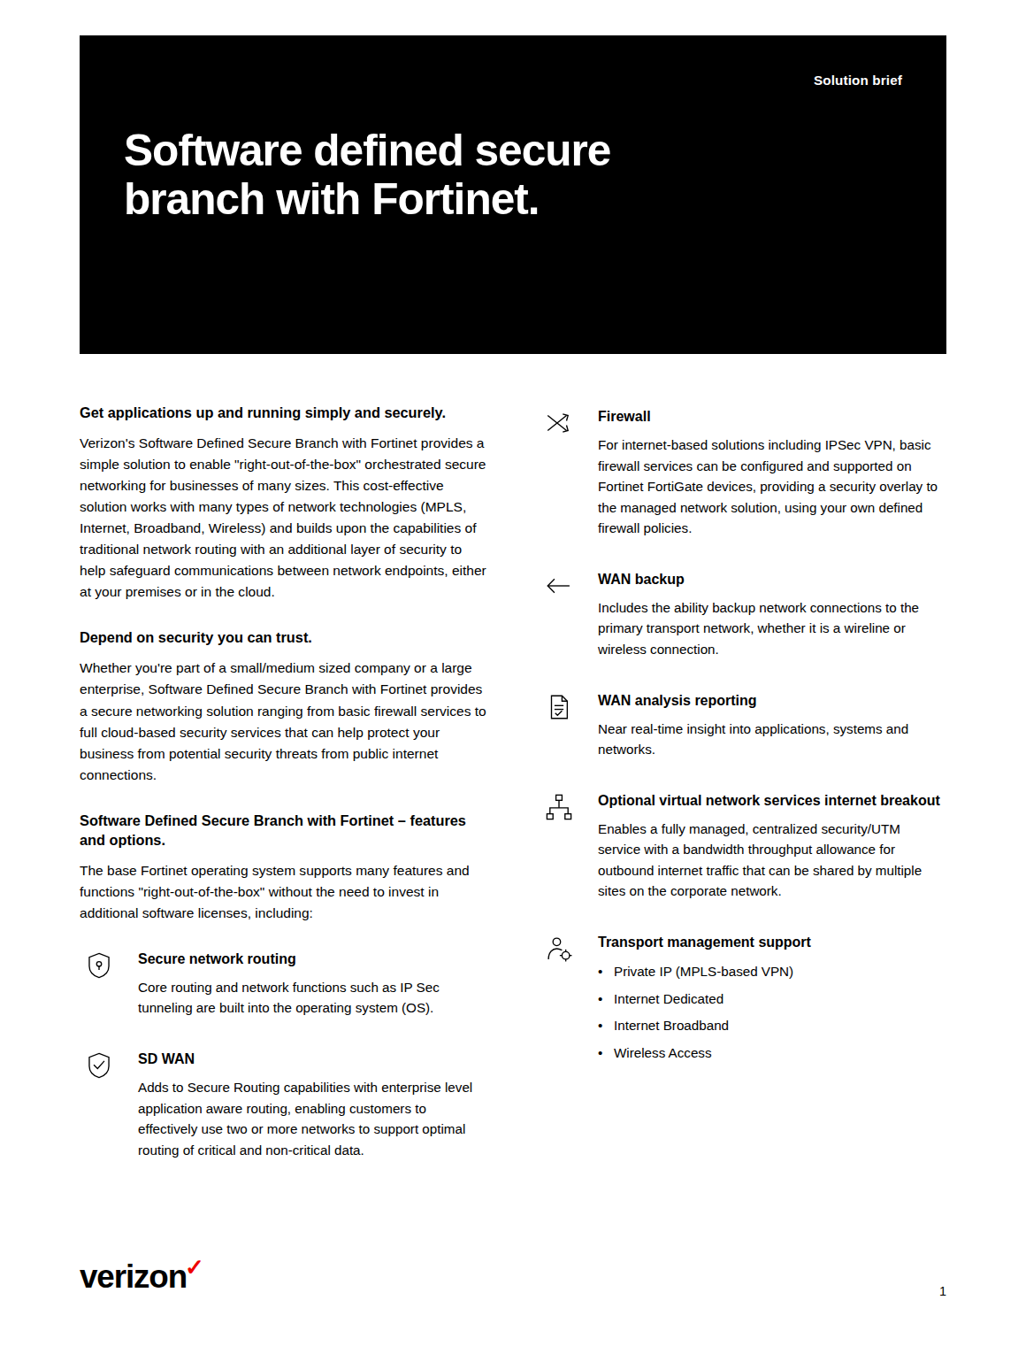Solution brief
Software defined secure
branch with Fortinet.
Get applications up and running simply and securely.
Verizon's Software Defined Secure Branch with Fortinet provides a simple solution to enable "right-out-of-the-box" orchestrated secure networking for businesses of many sizes. This cost-effective solution works with many types of network technologies (MPLS, Internet, Broadband, Wireless) and builds upon the capabilities of traditional network routing with an additional layer of security to help safeguard communications between network endpoints, either at your premises or in the cloud.
Depend on security you can trust.
Whether you're part of a small/medium sized company or a large enterprise, Software Defined Secure Branch with Fortinet provides a secure networking solution ranging from basic firewall services to full cloud-based security services that can help protect your business from potential security threats from public internet connections.
Software Defined Secure Branch with Fortinet – features and options.
The base Fortinet operating system supports many features and functions "right-out-of-the-box" without the need to invest in additional software licenses, including:
Secure network routing
Core routing and network functions such as IP Sec tunneling are built into the operating system (OS).
SD WAN
Adds to Secure Routing capabilities with enterprise level application aware routing, enabling customers to effectively use two or more networks to support optimal routing of critical and non-critical data.
Firewall
For internet-based solutions including IPSec VPN, basic firewall services can be configured and supported on Fortinet FortiGate devices, providing a security overlay to the managed network solution, using your own defined firewall policies.
WAN backup
Includes the ability backup network connections to the primary transport network, whether it is a wireline or wireless connection.
WAN analysis reporting
Near real-time insight into applications, systems and networks.
Optional virtual network services internet breakout
Enables a fully managed, centralized security/UTM service with a bandwidth throughput allowance for outbound internet traffic that can be shared by multiple sites on the corporate network.
Transport management support
Private IP (MPLS-based VPN)
Internet Dedicated
Internet Broadband
Wireless Access
verizon✓
1